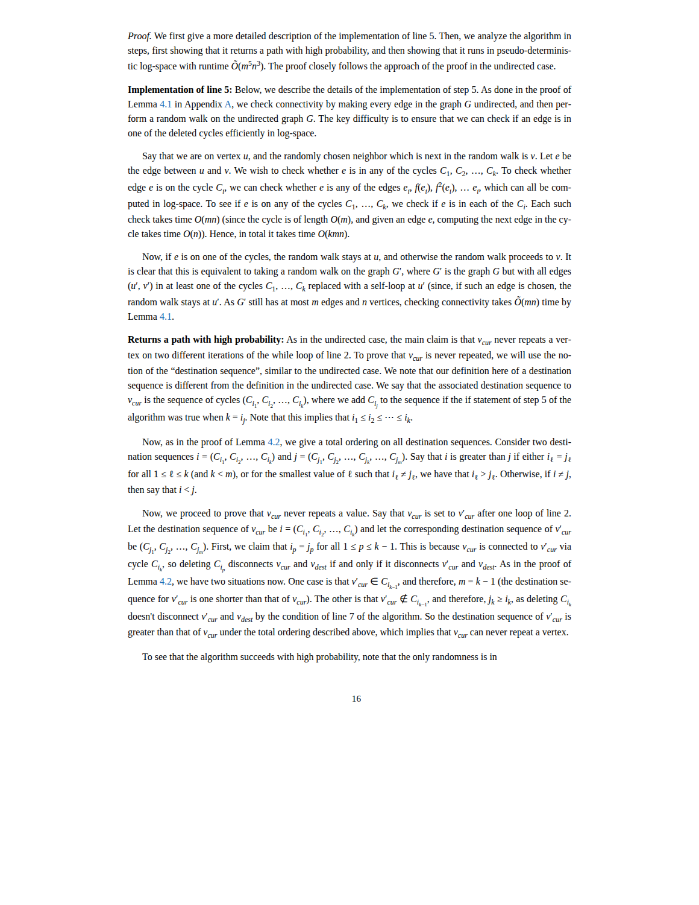Proof. We first give a more detailed description of the implementation of line 5. Then, we analyze the algorithm in steps, first showing that it returns a path with high probability, and then showing that it runs in pseudo-deterministic log-space with runtime Õ(m5n3). The proof closely follows the approach of the proof in the undirected case.
Implementation of line 5: Below, we describe the details of the implementation of step 5. As done in the proof of Lemma 4.1 in Appendix A, we check connectivity by making every edge in the graph G undirected, and then perform a random walk on the undirected graph G. The key difficulty is to ensure that we can check if an edge is in one of the deleted cycles efficiently in log-space.
Say that we are on vertex u, and the randomly chosen neighbor which is next in the random walk is v. Let e be the edge between u and v. We wish to check whether e is in any of the cycles C1, C2, …, Ck. To check whether edge e is on the cycle Ci, we can check whether e is any of the edges ei, f(ei), f2(ei), … ei, which can all be computed in log-space. To see if e is on any of the cycles C1, …, Ck, we check if e is in each of the Ci. Each such check takes time O(mn) (since the cycle is of length O(m), and given an edge e, computing the next edge in the cycle takes time O(n)). Hence, in total it takes time O(kmn).
Now, if e is on one of the cycles, the random walk stays at u, and otherwise the random walk proceeds to v. It is clear that this is equivalent to taking a random walk on the graph G′, where G′ is the graph G but with all edges (u′, v′) in at least one of the cycles C1, …, Ck replaced with a self-loop at u′ (since, if such an edge is chosen, the random walk stays at u′. As G′ still has at most m edges and n vertices, checking connectivity takes Õ(mn) time by Lemma 4.1.
Returns a path with high probability: As in the undirected case, the main claim is that vcur never repeats a vertex on two different iterations of the while loop of line 2. To prove that vcur is never repeated, we will use the notion of the “destination sequence”, similar to the undirected case. We note that our definition here of a destination sequence is different from the definition in the undirected case. We say that the associated destination sequence to vcur is the sequence of cycles (Ci1, Ci2, …, Cik), where we add Cij to the sequence if the if statement of step 5 of the algorithm was true when k = ij. Note that this implies that i1 ≤ i2 ≤ ⋯ ≤ ik.
Now, as in the proof of Lemma 4.2, we give a total ordering on all destination sequences. Consider two destination sequences i = (Ci1, Ci2, …, Cik) and j = (Cj1, Cj2, …, Cjk, …, Cjm). Say that i is greater than j if either iℓ = jℓ for all 1 ≤ ℓ ≤ k (and k < m), or for the smallest value of ℓ such that iℓ ≠ jℓ, we have that iℓ > jℓ. Otherwise, if i ≠ j, then say that i < j.
Now, we proceed to prove that vcur never repeats a value. Say that vcur is set to v′cur after one loop of line 2. Let the destination sequence of vcur be i = (Ci1, Ci2, …, Cik) and let the corresponding destination sequence of v′cur be (Cj1, Cj2, …, Cjm). First, we claim that ip = jp for all 1 ≤ p ≤ k − 1. This is because vcur is connected to v′cur via cycle Cik, so deleting Cip disconnects vcur and vdest if and only if it disconnects v′cur and vdest. As in the proof of Lemma 4.2, we have two situations now. One case is that v′cur ∈ Cik−1, and therefore, m = k − 1 (the destination sequence for v′cur is one shorter than that of vcur). The other is that v′cur ∉ Cik−1, and therefore, jk ≥ ik, as deleting Cik doesn't disconnect v′cur and vdest by the condition of line 7 of the algorithm. So the destination sequence of v′cur is greater than that of vcur under the total ordering described above, which implies that vcur can never repeat a vertex.
To see that the algorithm succeeds with high probability, note that the only randomness is in
16